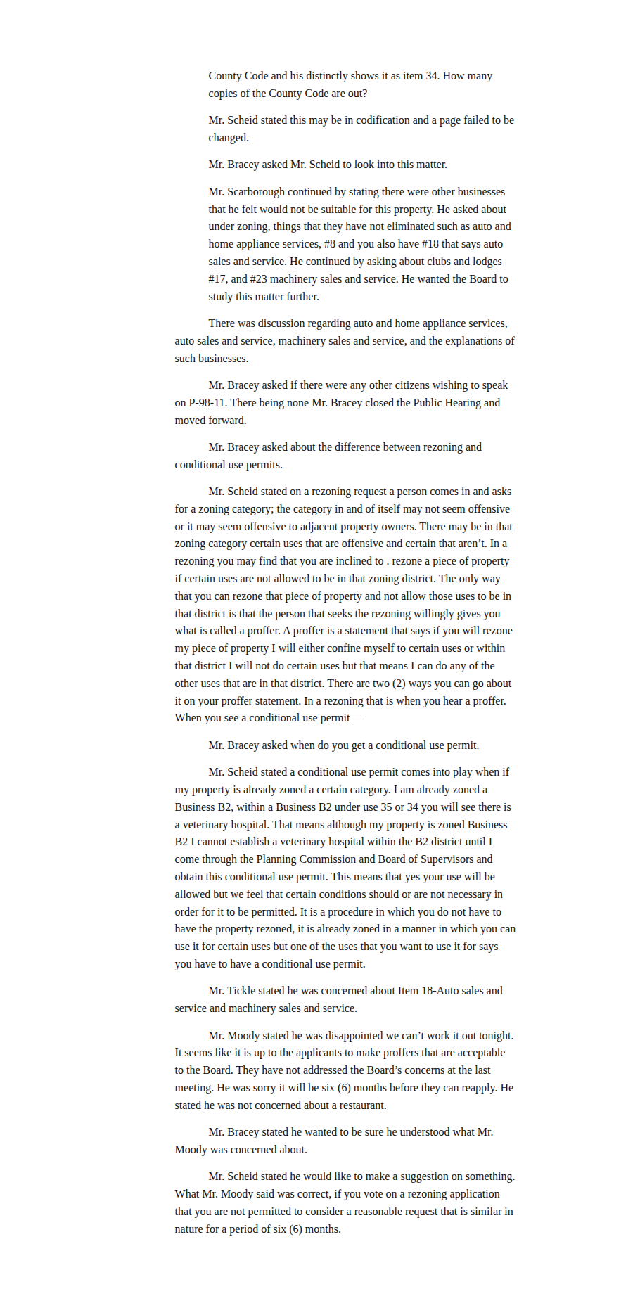County Code and his distinctly shows it as item 34. How many copies of the County Code are out?
Mr. Scheid stated this may be in codification and a page failed to be changed.
Mr. Bracey asked Mr. Scheid to look into this matter.
Mr. Scarborough continued by stating there were other businesses that he felt would not be suitable for this property. He asked about under zoning, things that they have not eliminated such as auto and home appliance services, #8 and you also have #18 that says auto sales and service. He continued by asking about clubs and lodges #17, and #23 machinery sales and service. He wanted the Board to study this matter further.
There was discussion regarding auto and home appliance services, auto sales and service, machinery sales and service, and the explanations of such businesses.
Mr. Bracey asked if there were any other citizens wishing to speak on P-98-11. There being none Mr. Bracey closed the Public Hearing and moved forward.
Mr. Bracey asked about the difference between rezoning and conditional use permits.
Mr. Scheid stated on a rezoning request a person comes in and asks for a zoning category; the category in and of itself may not seem offensive or it may seem offensive to adjacent property owners. There may be in that zoning category certain uses that are offensive and certain that aren’t. In a rezoning you may find that you are inclined to . rezone a piece of property if certain uses are not allowed to be in that zoning district. The only way that you can rezone that piece of property and not allow those uses to be in that district is that the person that seeks the rezoning willingly gives you what is called a proffer. A proffer is a statement that says if you will rezone my piece of property I will either confine myself to certain uses or within that district I will not do certain uses but that means I can do any of the other uses that are in that district. There are two (2) ways you can go about it on your proffer statement. In a rezoning that is when you hear a proffer. When you see a conditional use permit—
Mr. Bracey asked when do you get a conditional use permit.
Mr. Scheid stated a conditional use permit comes into play when if my property is already zoned a certain category. I am already zoned a Business B2, within a Business B2 under use 35 or 34 you will see there is a veterinary hospital. That means although my property is zoned Business B2 I cannot establish a veterinary hospital within the B2 district until I come through the Planning Commission and Board of Supervisors and obtain this conditional use permit. This means that yes your use will be allowed but we feel that certain conditions should or are not necessary in order for it to be permitted. It is a procedure in which you do not have to have the property rezoned, it is already zoned in a manner in which you can use it for certain uses but one of the uses that you want to use it for says you have to have a conditional use permit.
Mr. Tickle stated he was concerned about Item 18-Auto sales and service and machinery sales and service.
Mr. Moody stated he was disappointed we can’t work it out tonight. It seems like it is up to the applicants to make proffers that are acceptable to the Board. They have not addressed the Board’s concerns at the last meeting. He was sorry it will be six (6) months before they can reapply. He stated he was not concerned about a restaurant.
Mr. Bracey stated he wanted to be sure he understood what Mr. Moody was concerned about.
Mr. Scheid stated he would like to make a suggestion on something. What Mr. Moody said was correct, if you vote on a rezoning application that you are not permitted to consider a reasonable request that is similar in nature for a period of six (6) months.